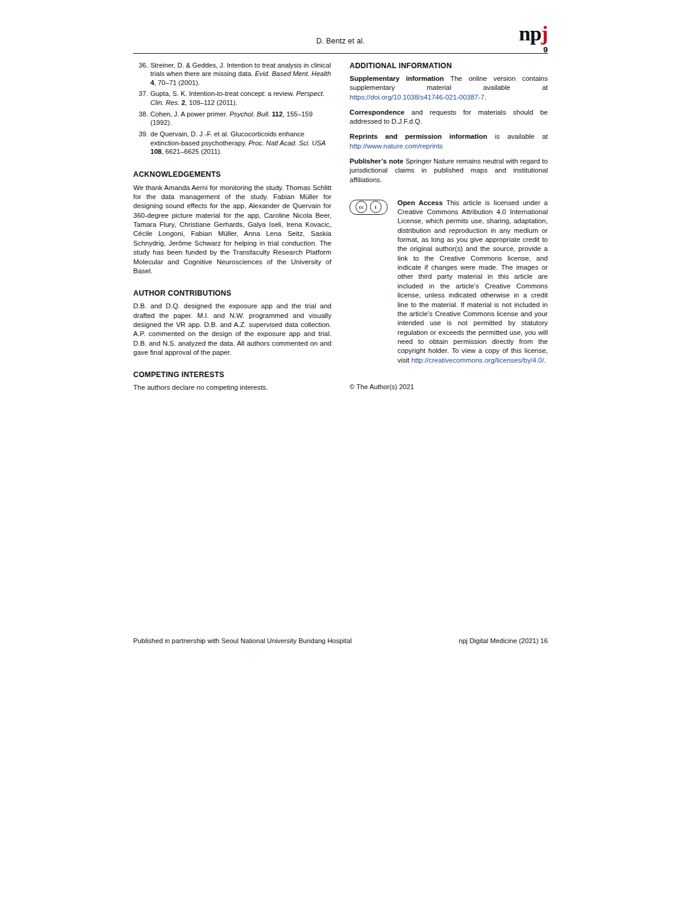D. Bentz et al.
npj
9
Streiner, D. & Geddes, J. Intention to treat analysis in clinical trials when there are missing data. Evid. Based Ment. Health 4, 70–71 (2001).
Gupta, S. K. Intention-to-treat concept: a review. Perspect. Clin. Res. 2, 109–112 (2011).
Cohen, J. A power primer. Psychol. Bull. 112, 155–159 (1992).
de Quervain, D. J.-F. et al. Glucocorticoids enhance extinction-based psychotherapy. Proc. Natl Acad. Sci. USA 108, 6621–6625 (2011).
Acknowledgements
We thank Amanda Aerni for monitoring the study. Thomas Schlitt for the data management of the study. Fabian Müller for designing sound effects for the app, Alexander de Quervain for 360-degree picture material for the app, Caroline Nicola Beer, Tamara Flury, Christiane Gerhards, Galya Iseli, Irena Kovacic, Cécile Longoni, Fabian Müller, Anna Lena Seitz, Saskia Schnydrig, Jerôme Schwarz for helping in trial conduction. The study has been funded by the Transfaculty Research Platform Molecular and Cognitive Neurosciences of the University of Basel.
Author contributions
D.B. and D.Q. designed the exposure app and the trial and drafted the paper. M.I. and N.W. programmed and visually designed the VR app. D.B. and A.Z. supervised data collection. A.P. commented on the design of the exposure app and trial. D.B. and N.S. analyzed the data. All authors commented on and gave final approval of the paper.
Competing interests
The authors declare no competing interests.
Additional information
Supplementary information The online version contains supplementary material available at https://doi.org/10.1038/s41746-021-00387-7.
Correspondence and requests for materials should be addressed to D.J.F.d.Q.
Reprints and permission information is available at http://www.nature.com/reprints
Publisher’s note Springer Nature remains neutral with regard to jurisdictional claims in published maps and institutional affiliations.
cc i
Open Access This article is licensed under a Creative Commons Attribution 4.0 International License, which permits use, sharing, adaptation, distribution and reproduction in any medium or format, as long as you give appropriate credit to the original author(s) and the source, provide a link to the Creative Commons license, and indicate if changes were made. The images or other third party material in this article are included in the article’s Creative Commons license, unless indicated otherwise in a credit line to the material. If material is not included in the article’s Creative Commons license and your intended use is not permitted by statutory regulation or exceeds the permitted use, you will need to obtain permission directly from the copyright holder. To view a copy of this license, visit http://creativecommons.org/licenses/by/4.0/.
© The Author(s) 2021
Published in partnership with Seoul National University Bundang Hospital
npj Digital Medicine (2021) 16